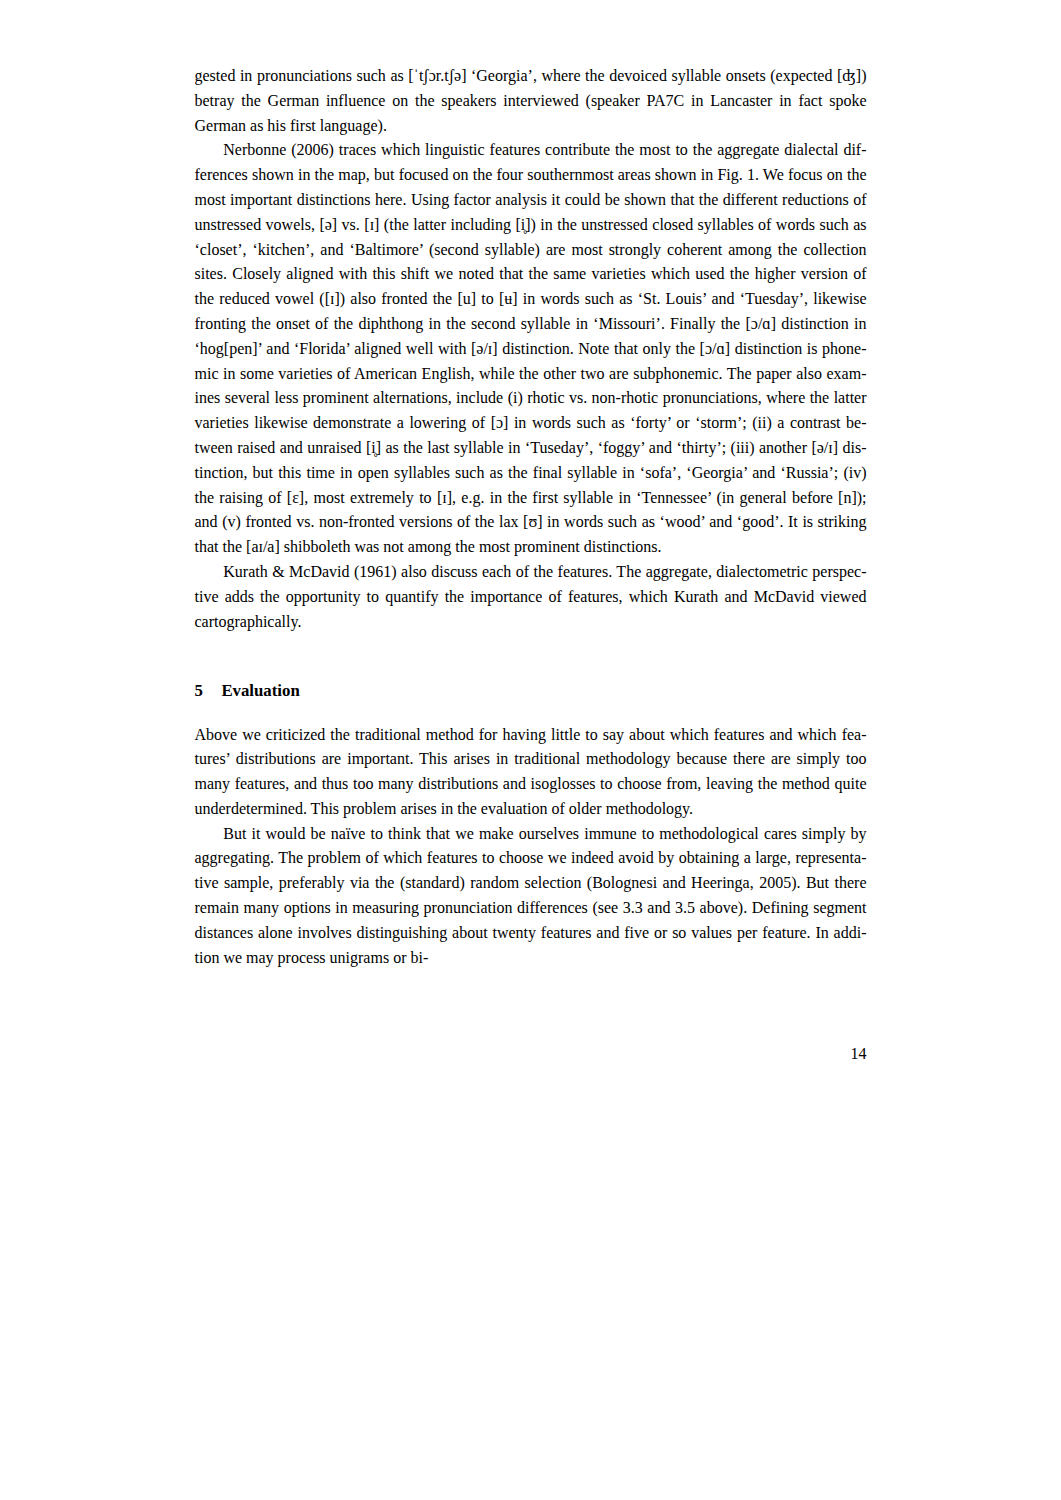gested in pronunciations such as [ˈtʃɔr.tʃə] ‘Georgia’, where the devoiced syllable onsets (expected [ʤ]) betray the German influence on the speakers interviewed (speaker PA7C in Lancaster in fact spoke German as his first language).
Nerbonne (2006) traces which linguistic features contribute the most to the aggregate dialectal differences shown in the map, but focused on the four southernmost areas shown in Fig. 1. We focus on the most important distinctions here. Using factor analysis it could be shown that the different reductions of unstressed vowels, [ə] vs. [ɪ] (the latter including [i̥]) in the unstressed closed syllables of words such as ‘closet’, ‘kitchen’, and ‘Baltimore’ (second syllable) are most strongly coherent among the collection sites. Closely aligned with this shift we noted that the same varieties which used the higher version of the reduced vowel ([ɪ]) also fronted the [u] to [ʉ] in words such as ‘St. Louis’ and ‘Tuesday’, likewise fronting the onset of the diphthong in the second syllable in ‘Missouri’. Finally the [ɔ/ɑ] distinction in ‘hog[pen]’ and ‘Florida’ aligned well with [ə/ɪ] distinction. Note that only the [ɔ/ɑ] distinction is phonemic in some varieties of American English, while the other two are subphonemic. The paper also examines several less prominent alternations, include (i) rhotic vs. non-rhotic pronunciations, where the latter varieties likewise demonstrate a lowering of [ɔ] in words such as ‘forty’ or ‘storm’; (ii) a contrast between raised and unraised [i̥] as the last syllable in ‘Tuseday’, ‘foggy’ and ‘thirty’; (iii) another [ə/ɪ] distinction, but this time in open syllables such as the final syllable in ‘sofa’, ‘Georgia’ and ‘Russia’; (iv) the raising of [ɛ], most extremely to [ɪ], e.g. in the first syllable in ‘Tennessee’ (in general before [n]); and (v) fronted vs. non-fronted versions of the lax [ʊ] in words such as ‘wood’ and ‘good’. It is striking that the [aɪ/a] shibboleth was not among the most prominent distinctions.
Kurath & McDavid (1961) also discuss each of the features. The aggregate, dialectometric perspective adds the opportunity to quantify the importance of features, which Kurath and McDavid viewed cartographically.
5 Evaluation
Above we criticized the traditional method for having little to say about which features and which features’ distributions are important. This arises in traditional methodology because there are simply too many features, and thus too many distributions and isoglosses to choose from, leaving the method quite underdetermined. This problem arises in the evaluation of older methodology.
But it would be naïve to think that we make ourselves immune to methodological cares simply by aggregating. The problem of which features to choose we indeed avoid by obtaining a large, representative sample, preferably via the (standard) random selection (Bolognesi and Heeringa, 2005). But there remain many options in measuring pronunciation differences (see 3.3 and 3.5 above). Defining segment distances alone involves distinguishing about twenty features and five or so values per feature. In addition we may process unigrams or bi-
14